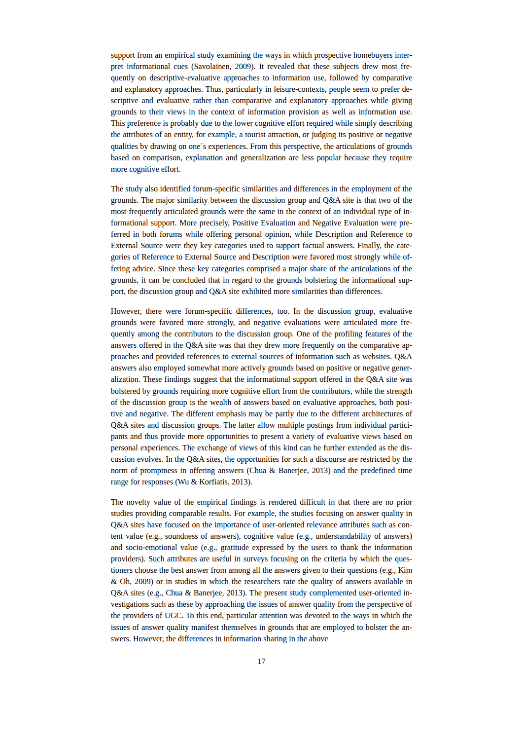support from an empirical study examining the ways in which prospective homebuyers interpret informational cues (Savolainen, 2009). It revealed that these subjects drew most frequently on descriptive-evaluative approaches to information use, followed by comparative and explanatory approaches. Thus, particularly in leisure-contexts, people seem to prefer descriptive and evaluative rather than comparative and explanatory approaches while giving grounds to their views in the context of information provision as well as information use. This preference is probably due to the lower cognitive effort required while simply describing the attributes of an entity, for example, a tourist attraction, or judging its positive or negative qualities by drawing on one´s experiences. From this perspective, the articulations of grounds based on comparison, explanation and generalization are less popular because they require more cognitive effort.
The study also identified forum-specific similarities and differences in the employment of the grounds. The major similarity between the discussion group and Q&A site is that two of the most frequently articulated grounds were the same in the context of an individual type of informational support. More precisely, Positive Evaluation and Negative Evaluation were preferred in both forums while offering personal opinion, while Description and Reference to External Source were they key categories used to support factual answers. Finally, the categories of Reference to External Source and Description were favored most strongly while offering advice. Since these key categories comprised a major share of the articulations of the grounds, it can be concluded that in regard to the grounds bolstering the informational support, the discussion group and Q&A site exhibited more similarities than differences.
However, there were forum-specific differences, too. In the discussion group, evaluative grounds were favored more strongly, and negative evaluations were articulated more frequently among the contributors to the discussion group. One of the profiling features of the answers offered in the Q&A site was that they drew more frequently on the comparative approaches and provided references to external sources of information such as websites. Q&A answers also employed somewhat more actively grounds based on positive or negative generalization. These findings suggest that the informational support offered in the Q&A site was bolstered by grounds requiring more cognitive effort from the contributors, while the strength of the discussion group is the wealth of answers based on evaluative approaches, both positive and negative. The different emphasis may be partly due to the different architectures of Q&A sites and discussion groups. The latter allow multiple postings from individual participants and thus provide more opportunities to present a variety of evaluative views based on personal experiences. The exchange of views of this kind can be further extended as the discussion evolves. In the Q&A sites, the opportunities for such a discourse are restricted by the norm of promptness in offering answers (Chua & Banerjee, 2013) and the predefined time range for responses (Wu & Korfiatis, 2013).
The novelty value of the empirical findings is rendered difficult in that there are no prior studies providing comparable results. For example, the studies focusing on answer quality in Q&A sites have focused on the importance of user-oriented relevance attributes such as content value (e.g., soundness of answers), cognitive value (e.g., understandability of answers) and socio-emotional value (e.g., gratitude expressed by the users to thank the information providers). Such attributes are useful in surveys focusing on the criteria by which the questioners choose the best answer from among all the answers given to their questions (e.g., Kim & Oh, 2009) or in studies in which the researchers rate the quality of answers available in Q&A sites (e.g., Chua & Banerjee, 2013). The present study complemented user-oriented investigations such as these by approaching the issues of answer quality from the perspective of the providers of UGC. To this end, particular attention was devoted to the ways in which the issues of answer quality manifest themselves in grounds that are employed to bolster the answers. However, the differences in information sharing in the above
17